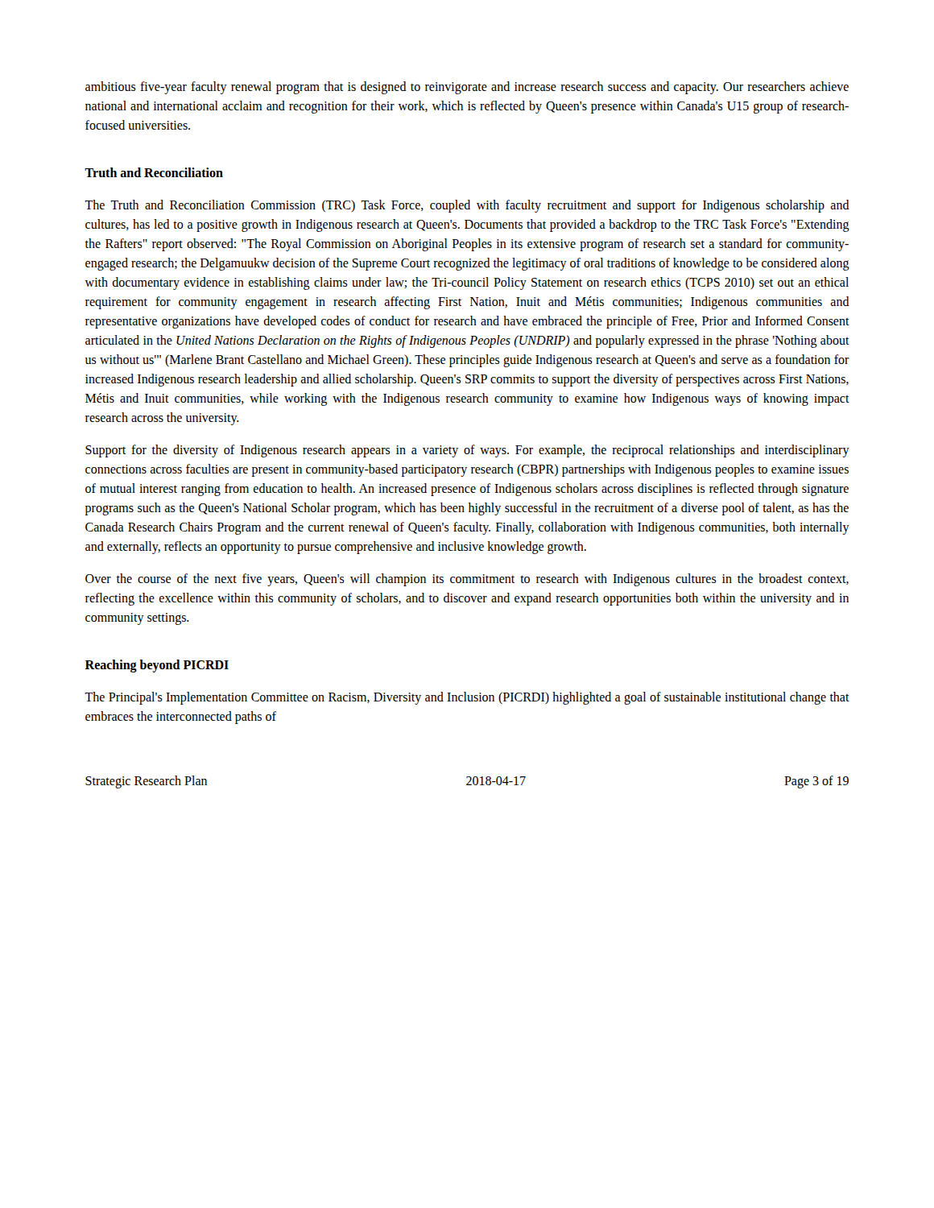ambitious five-year faculty renewal program that is designed to reinvigorate and increase research success and capacity. Our researchers achieve national and international acclaim and recognition for their work, which is reflected by Queen's presence within Canada's U15 group of research-focused universities.
Truth and Reconciliation
The Truth and Reconciliation Commission (TRC) Task Force, coupled with faculty recruitment and support for Indigenous scholarship and cultures, has led to a positive growth in Indigenous research at Queen's. Documents that provided a backdrop to the TRC Task Force's "Extending the Rafters" report observed: "The Royal Commission on Aboriginal Peoples in its extensive program of research set a standard for community-engaged research; the Delgamuukw decision of the Supreme Court recognized the legitimacy of oral traditions of knowledge to be considered along with documentary evidence in establishing claims under law; the Tri-council Policy Statement on research ethics (TCPS 2010) set out an ethical requirement for community engagement in research affecting First Nation, Inuit and Métis communities; Indigenous communities and representative organizations have developed codes of conduct for research and have embraced the principle of Free, Prior and Informed Consent articulated in the United Nations Declaration on the Rights of Indigenous Peoples (UNDRIP) and popularly expressed in the phrase 'Nothing about us without us'" (Marlene Brant Castellano and Michael Green). These principles guide Indigenous research at Queen's and serve as a foundation for increased Indigenous research leadership and allied scholarship. Queen's SRP commits to support the diversity of perspectives across First Nations, Métis and Inuit communities, while working with the Indigenous research community to examine how Indigenous ways of knowing impact research across the university.
Support for the diversity of Indigenous research appears in a variety of ways. For example, the reciprocal relationships and interdisciplinary connections across faculties are present in community-based participatory research (CBPR) partnerships with Indigenous peoples to examine issues of mutual interest ranging from education to health. An increased presence of Indigenous scholars across disciplines is reflected through signature programs such as the Queen's National Scholar program, which has been highly successful in the recruitment of a diverse pool of talent, as has the Canada Research Chairs Program and the current renewal of Queen's faculty. Finally, collaboration with Indigenous communities, both internally and externally, reflects an opportunity to pursue comprehensive and inclusive knowledge growth.
Over the course of the next five years, Queen's will champion its commitment to research with Indigenous cultures in the broadest context, reflecting the excellence within this community of scholars, and to discover and expand research opportunities both within the university and in community settings.
Reaching beyond PICRDI
The Principal's Implementation Committee on Racism, Diversity and Inclusion (PICRDI) highlighted a goal of sustainable institutional change that embraces the interconnected paths of
Strategic Research Plan 2018-04-17 Page 3 of 19